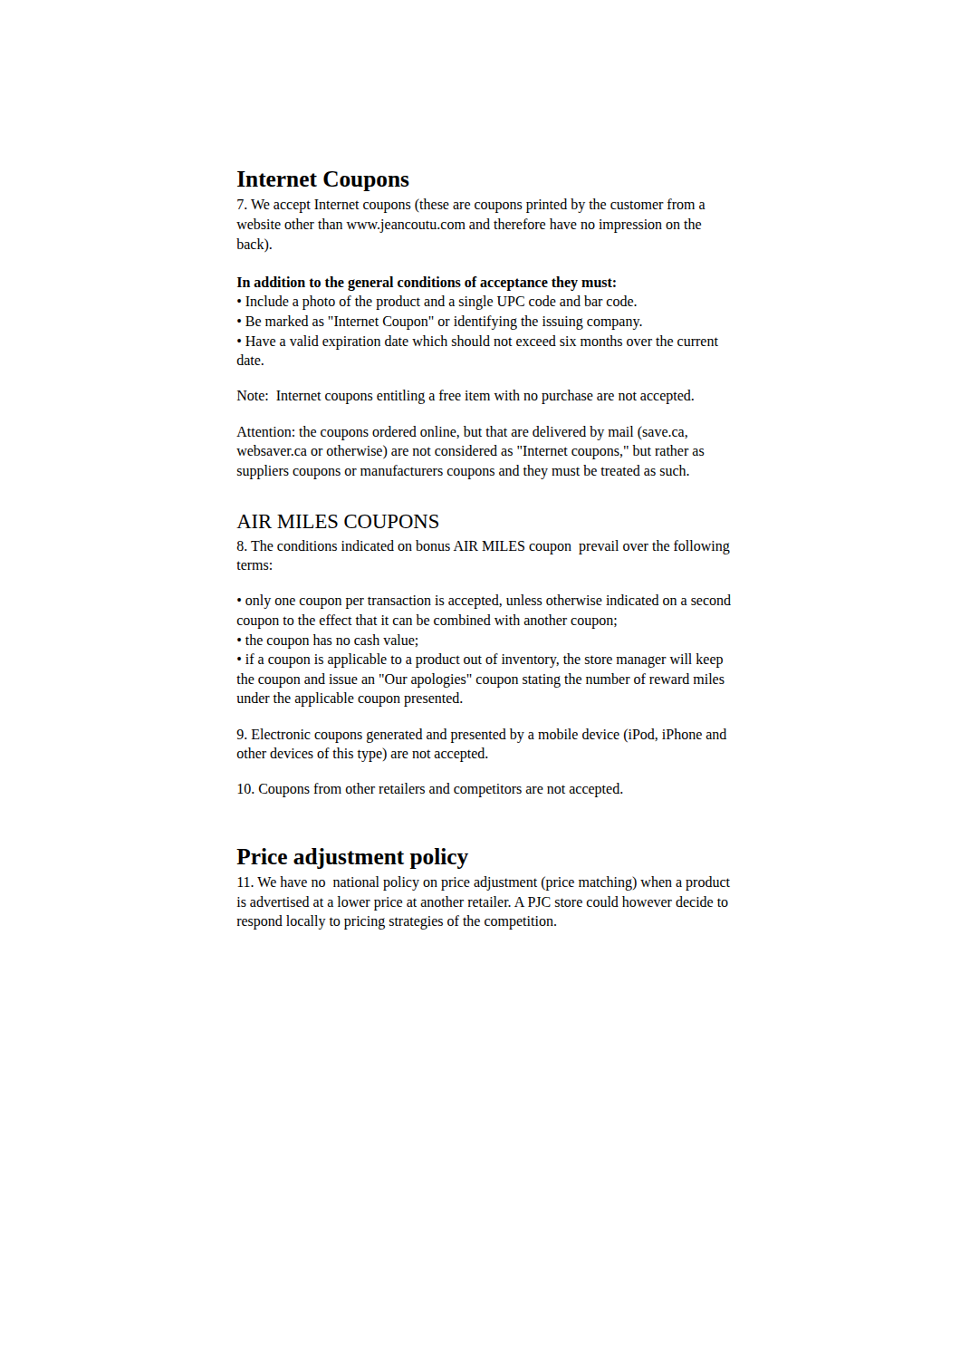Internet Coupons
7. We accept Internet coupons (these are coupons printed by the customer from a website other than www.jeancoutu.com and therefore have no impression on the back).
In addition to the general conditions of acceptance they must:
• Include a photo of the product and a single UPC code and bar code.
• Be marked as "Internet Coupon" or identifying the issuing company.
• Have a valid expiration date which should not exceed six months over the current date.
Note: Internet coupons entitling a free item with no purchase are not accepted.
Attention: the coupons ordered online, but that are delivered by mail (save.ca, websaver.ca or otherwise) are not considered as "Internet coupons," but rather as suppliers coupons or manufacturers coupons and they must be treated as such.
AIR MILES COUPONS
8. The conditions indicated on bonus AIR MILES coupon prevail over the following terms:
• only one coupon per transaction is accepted, unless otherwise indicated on a second coupon to the effect that it can be combined with another coupon;
• the coupon has no cash value;
• if a coupon is applicable to a product out of inventory, the store manager will keep the coupon and issue an "Our apologies" coupon stating the number of reward miles under the applicable coupon presented.
9. Electronic coupons generated and presented by a mobile device (iPod, iPhone and other devices of this type) are not accepted.
10. Coupons from other retailers and competitors are not accepted.
Price adjustment policy
11. We have no national policy on price adjustment (price matching) when a product is advertised at a lower price at another retailer. A PJC store could however decide to respond locally to pricing strategies of the competition.